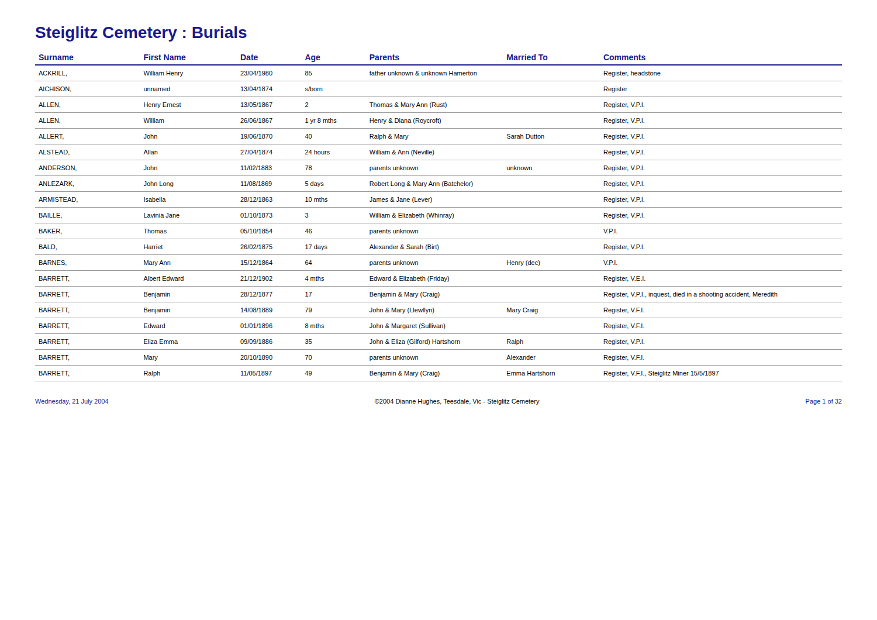Steiglitz Cemetery : Burials
| Surname | First Name | Date | Age | Parents | Married To | Comments |
| --- | --- | --- | --- | --- | --- | --- |
| ACKRILL, | William Henry | 23/04/1980 | 85 | father unknown & unknown Hamerton | | Register, headstone |
| AICHISON, | unnamed | 13/04/1874 | s/born | | | Register |
| ALLEN, | Henry Ernest | 13/05/1867 | 2 | Thomas & Mary Ann (Rust) | | Register, V.P.I. |
| ALLEN, | William | 26/06/1867 | 1 yr 8 mths | Henry & Diana (Roycroft) | | Register, V.P.I. |
| ALLERT, | John | 19/06/1870 | 40 | Ralph & Mary | Sarah Dutton | Register, V.P.I. |
| ALSTEAD, | Allan | 27/04/1874 | 24 hours | William & Ann (Neville) | | Register, V.P.I. |
| ANDERSON, | John | 11/02/1883 | 78 | parents unknown | unknown | Register, V.P.I. |
| ANLEZARK, | John Long | 11/08/1869 | 5 days | Robert Long & Mary Ann (Batchelor) | | Register, V.P.I. |
| ARMISTEAD, | Isabella | 28/12/1863 | 10 mths | James & Jane (Lever) | | Register, V.P.I. |
| BAILLE, | Lavinia Jane | 01/10/1873 | 3 | William & Elizabeth (Whinray) | | Register, V.P.I. |
| BAKER, | Thomas | 05/10/1854 | 46 | parents unknown | | V.P.I. |
| BALD, | Harriet | 26/02/1875 | 17 days | Alexander & Sarah (Birt) | | Register, V.P.I. |
| BARNES, | Mary Ann | 15/12/1864 | 64 | parents unknown | Henry (dec) | V.P.I. |
| BARRETT, | Albert Edward | 21/12/1902 | 4 mths | Edward & Elizabeth (Friday) | | Register, V.E.I. |
| BARRETT, | Benjamin | 28/12/1877 | 17 | Benjamin & Mary (Craig) | | Register, V.P.I., inquest, died in a shooting accident, Meredith |
| BARRETT, | Benjamin | 14/08/1889 | 79 | John & Mary (Llewllyn) | Mary Craig | Register, V.F.I. |
| BARRETT, | Edward | 01/01/1896 | 8 mths | John & Margaret (Sullivan) | | Register, V.F.I. |
| BARRETT, | Eliza Emma | 09/09/1886 | 35 | John & Eliza (Gilford) Hartshorn | Ralph | Register, V.P.I. |
| BARRETT, | Mary | 20/10/1890 | 70 | parents unknown | Alexander | Register, V.F.I. |
| BARRETT, | Ralph | 11/05/1897 | 49 | Benjamin & Mary (Craig) | Emma Hartshorn | Register, V.F.I., Steiglitz Miner 15/5/1897 |
Wednesday, 21 July 2004
©2004 Dianne Hughes, Teesdale, Vic - Steiglitz Cemetery
Page 1 of 32